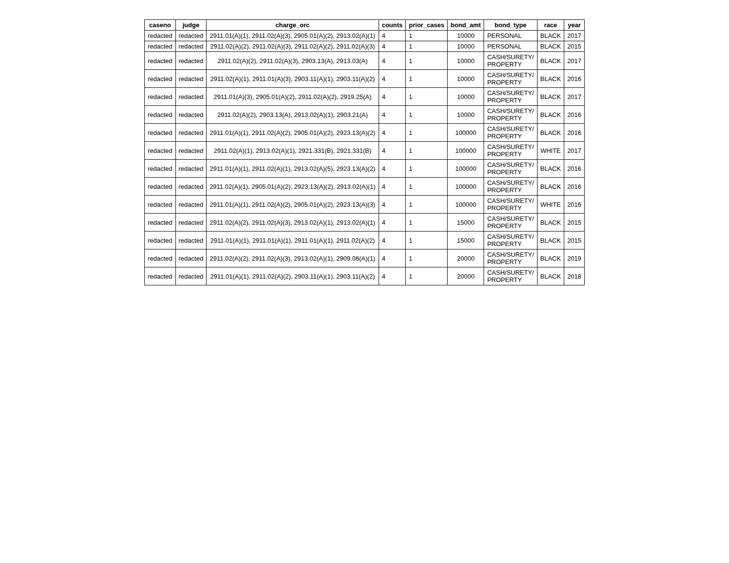| caseno | judge | charge_orc | counts | prior_cases | bond_amt | bond_type | race | year |
| --- | --- | --- | --- | --- | --- | --- | --- | --- |
| redacted | redacted | 2911.01(A)(1), 2911.02(A)(3), 2905.01(A)(2), 2913.02(A)(1) | 4 | 1 | 10000 | PERSONAL | BLACK | 2017 |
| redacted | redacted | 2911.02(A)(2), 2911.02(A)(3), 2911.02(A)(2), 2911.02(A)(3) | 4 | 1 | 10000 | PERSONAL | BLACK | 2015 |
| redacted | redacted | 2911.02(A)(2), 2911.02(A)(3), 2903.13(A), 2913.03(A) | 4 | 1 | 10000 | CASH/SURETY/ PROPERTY | BLACK | 2017 |
| redacted | redacted | 2911.02(A)(1), 2911.01(A)(3), 2903.11(A)(1), 2903.11(A)(2) | 4 | 1 | 10000 | CASH/SURETY/ PROPERTY | BLACK | 2016 |
| redacted | redacted | 2911.01(A)(3), 2905.01(A)(2), 2911.02(A)(2), 2919.25(A) | 4 | 1 | 10000 | CASH/SURETY/ PROPERTY | BLACK | 2017 |
| redacted | redacted | 2911.02(A)(2), 2903.13(A), 2913.02(A)(1), 2903.21(A) | 4 | 1 | 10000 | CASH/SURETY/ PROPERTY | BLACK | 2016 |
| redacted | redacted | 2911.01(A)(1), 2911.02(A)(2), 2905.01(A)(2), 2923.13(A)(2) | 4 | 1 | 100000 | CASH/SURETY/ PROPERTY | BLACK | 2016 |
| redacted | redacted | 2911.02(A)(1), 2913.02(A)(1), 2921.331(B), 2921.331(B) | 4 | 1 | 100000 | CASH/SURETY/ PROPERTY | WHITE | 2017 |
| redacted | redacted | 2911.01(A)(1), 2911.02(A)(1), 2913.02(A)(5), 2923.13(A)(2) | 4 | 1 | 100000 | CASH/SURETY/ PROPERTY | BLACK | 2016 |
| redacted | redacted | 2911.02(A)(1), 2905.01(A)(2), 2923.13(A)(2), 2913.02(A)(1) | 4 | 1 | 100000 | CASH/SURETY/ PROPERTY | BLACK | 2016 |
| redacted | redacted | 2911.01(A)(1), 2911.02(A)(2), 2905.01(A)(2), 2923.13(A)(3) | 4 | 1 | 100000 | CASH/SURETY/ PROPERTY | WHITE | 2016 |
| redacted | redacted | 2911.02(A)(2), 2911.02(A)(3), 2913.02(A)(1), 2913.02(A)(1) | 4 | 1 | 15000 | CASH/SURETY/ PROPERTY | BLACK | 2015 |
| redacted | redacted | 2911.01(A)(1), 2911.01(A)(1), 2911.01(A)(1), 2911.02(A)(2) | 4 | 1 | 15000 | CASH/SURETY/ PROPERTY | BLACK | 2015 |
| redacted | redacted | 2911.02(A)(2), 2911.02(A)(3), 2913.02(A)(1), 2909.06(A)(1) | 4 | 1 | 20000 | CASH/SURETY/ PROPERTY | BLACK | 2019 |
| redacted | redacted | 2911.01(A)(1), 2911.02(A)(2), 2903.11(A)(1), 2903.11(A)(2) | 4 | 1 | 20000 | CASH/SURETY/ PROPERTY | BLACK | 2018 |